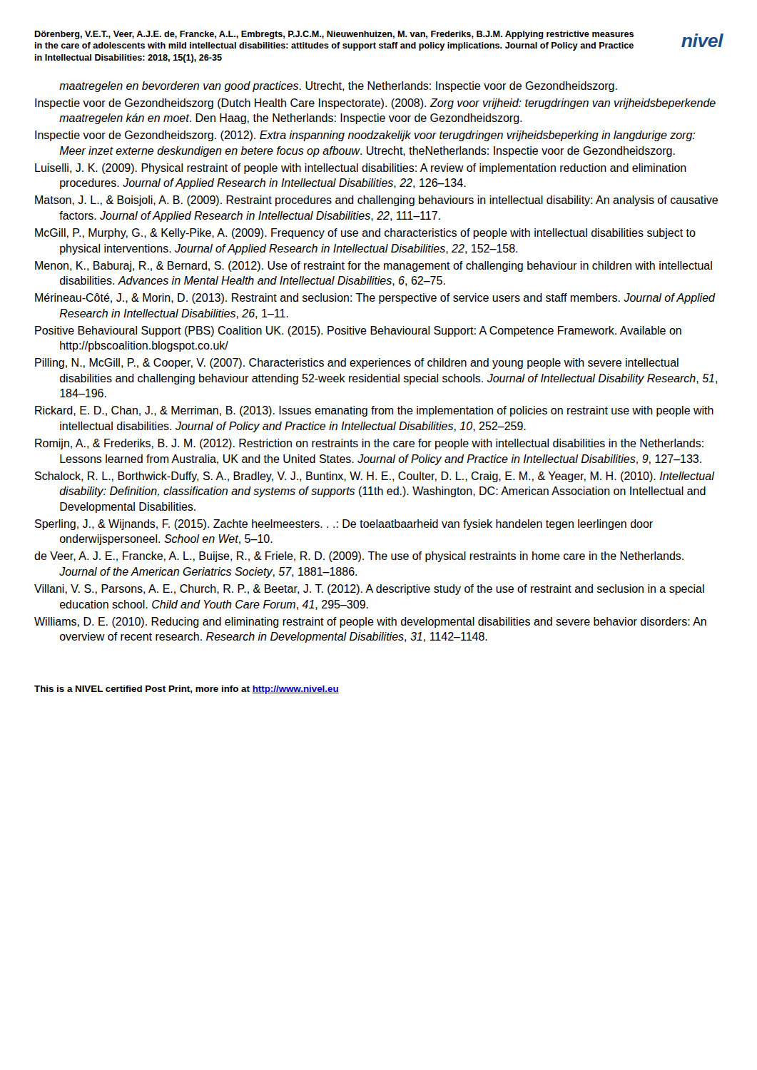nivel
Dörenberg, V.E.T., Veer, A.J.E. de, Francke, A.L., Embregts, P.J.C.M., Nieuwenhuizen, M. van, Frederiks, B.J.M. Applying restrictive measures in the care of adolescents with mild intellectual disabilities: attitudes of support staff and policy implications. Journal of Policy and Practice in Intellectual Disabilities: 2018, 15(1), 26-35
maatregelen en bevorderen van good practices. Utrecht, the Netherlands: Inspectie voor de Gezondheidszorg.
Inspectie voor de Gezondheidszorg (Dutch Health Care Inspectorate). (2008). Zorg voor vrijheid: terugdringen van vrijheidsbeperkende maatregelen kán en moet. Den Haag, the Netherlands: Inspectie voor de Gezondheidszorg.
Inspectie voor de Gezondheidszorg. (2012). Extra inspanning noodzakelijk voor terugdringen vrijheidsbeperking in langdurige zorg: Meer inzet externe deskundigen en betere focus op afbouw. Utrecht, theNetherlands: Inspectie voor de Gezondheidszorg.
Luiselli, J. K. (2009). Physical restraint of people with intellectual disabilities: A review of implementation reduction and elimination procedures. Journal of Applied Research in Intellectual Disabilities, 22, 126–134.
Matson, J. L., & Boisjoli, A. B. (2009). Restraint procedures and challenging behaviours in intellectual disability: An analysis of causative factors. Journal of Applied Research in Intellectual Disabilities, 22, 111–117.
McGill, P., Murphy, G., & Kelly-Pike, A. (2009). Frequency of use and characteristics of people with intellectual disabilities subject to physical interventions. Journal of Applied Research in Intellectual Disabilities, 22, 152–158.
Menon, K., Baburaj, R., & Bernard, S. (2012). Use of restraint for the management of challenging behaviour in children with intellectual disabilities. Advances in Mental Health and Intellectual Disabilities, 6, 62–75.
Mérineau-Côté, J., & Morin, D. (2013). Restraint and seclusion: The perspective of service users and staff members. Journal of Applied Research in Intellectual Disabilities, 26, 1–11.
Positive Behavioural Support (PBS) Coalition UK. (2015). Positive Behavioural Support: A Competence Framework. Available on http://pbscoalition.blogspot.co.uk/
Pilling, N., McGill, P., & Cooper, V. (2007). Characteristics and experiences of children and young people with severe intellectual disabilities and challenging behaviour attending 52-week residential special schools. Journal of Intellectual Disability Research, 51, 184–196.
Rickard, E. D., Chan, J., & Merriman, B. (2013). Issues emanating from the implementation of policies on restraint use with people with intellectual disabilities. Journal of Policy and Practice in Intellectual Disabilities, 10, 252–259.
Romijn, A., & Frederiks, B. J. M. (2012). Restriction on restraints in the care for people with intellectual disabilities in the Netherlands: Lessons learned from Australia, UK and the United States. Journal of Policy and Practice in Intellectual Disabilities, 9, 127–133.
Schalock, R. L., Borthwick-Duffy, S. A., Bradley, V. J., Buntinx, W. H. E., Coulter, D. L., Craig, E. M., & Yeager, M. H. (2010). Intellectual disability: Definition, classification and systems of supports (11th ed.). Washington, DC: American Association on Intellectual and Developmental Disabilities.
Sperling, J., & Wijnands, F. (2015). Zachte heelmeesters. . .: De toelaatbaarheid van fysiek handelen tegen leerlingen door onderwijspersoneel. School en Wet, 5–10.
de Veer, A. J. E., Francke, A. L., Buijse, R., & Friele, R. D. (2009). The use of physical restraints in home care in the Netherlands. Journal of the American Geriatrics Society, 57, 1881–1886.
Villani, V. S., Parsons, A. E., Church, R. P., & Beetar, J. T. (2012). A descriptive study of the use of restraint and seclusion in a special education school. Child and Youth Care Forum, 41, 295–309.
Williams, D. E. (2010). Reducing and eliminating restraint of people with developmental disabilities and severe behavior disorders: An overview of recent research. Research in Developmental Disabilities, 31, 1142–1148.
This is a NIVEL certified Post Print, more info at http://www.nivel.eu